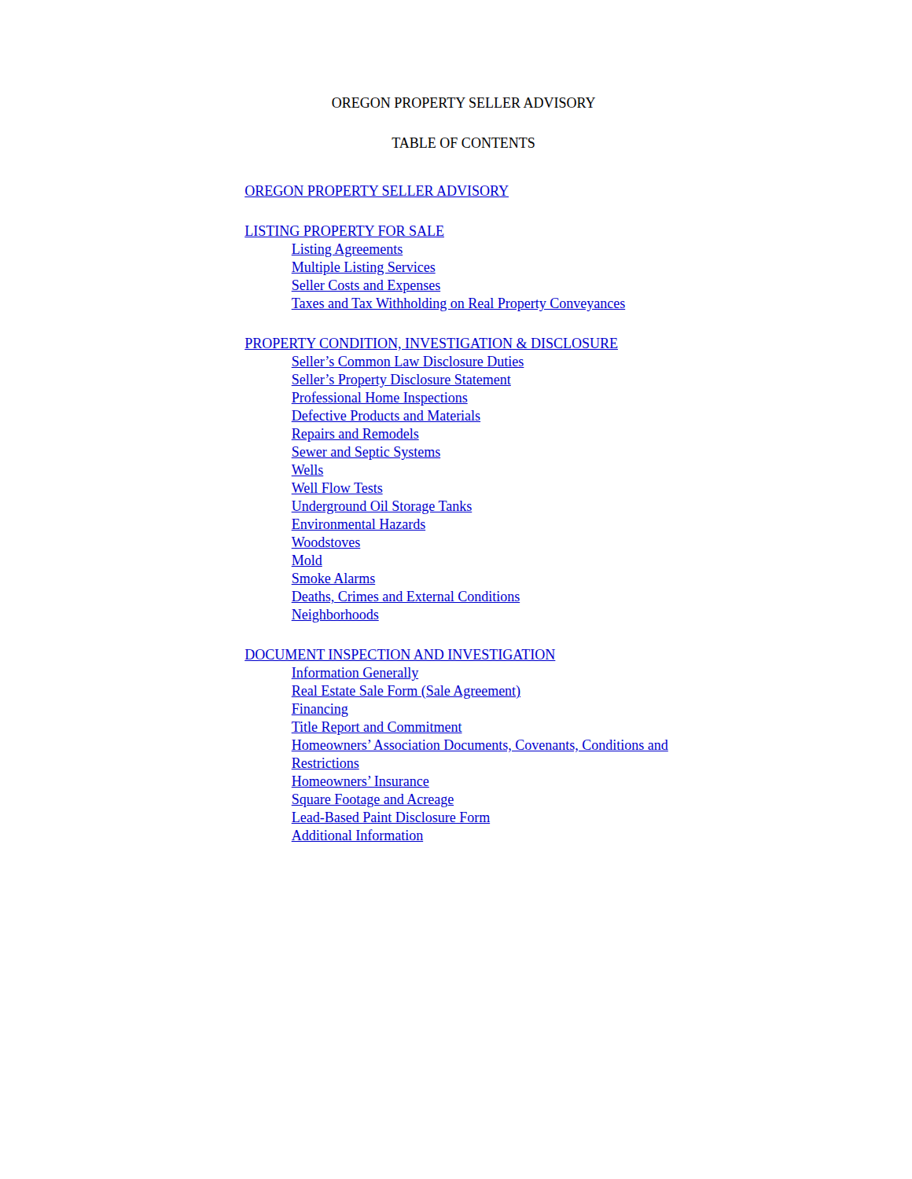OREGON PROPERTY SELLER ADVISORY
TABLE OF CONTENTS
OREGON PROPERTY SELLER ADVISORY
LISTING PROPERTY FOR SALE
Listing Agreements
Multiple Listing Services
Seller Costs and Expenses
Taxes and Tax Withholding on Real Property Conveyances
PROPERTY CONDITION, INVESTIGATION & DISCLOSURE
Seller’s Common Law Disclosure Duties
Seller’s Property Disclosure Statement
Professional Home Inspections
Defective Products and Materials
Repairs and Remodels
Sewer and Septic Systems
Wells
Well Flow Tests
Underground Oil Storage Tanks
Environmental Hazards
Woodstoves
Mold
Smoke Alarms
Deaths, Crimes and External Conditions
Neighborhoods
DOCUMENT INSPECTION AND INVESTIGATION
Information Generally
Real Estate Sale Form (Sale Agreement)
Financing
Title Report and Commitment
Homeowners’ Association Documents, Covenants, Conditions and Restrictions
Homeowners’ Insurance
Square Footage and Acreage
Lead-Based Paint Disclosure Form
Additional Information